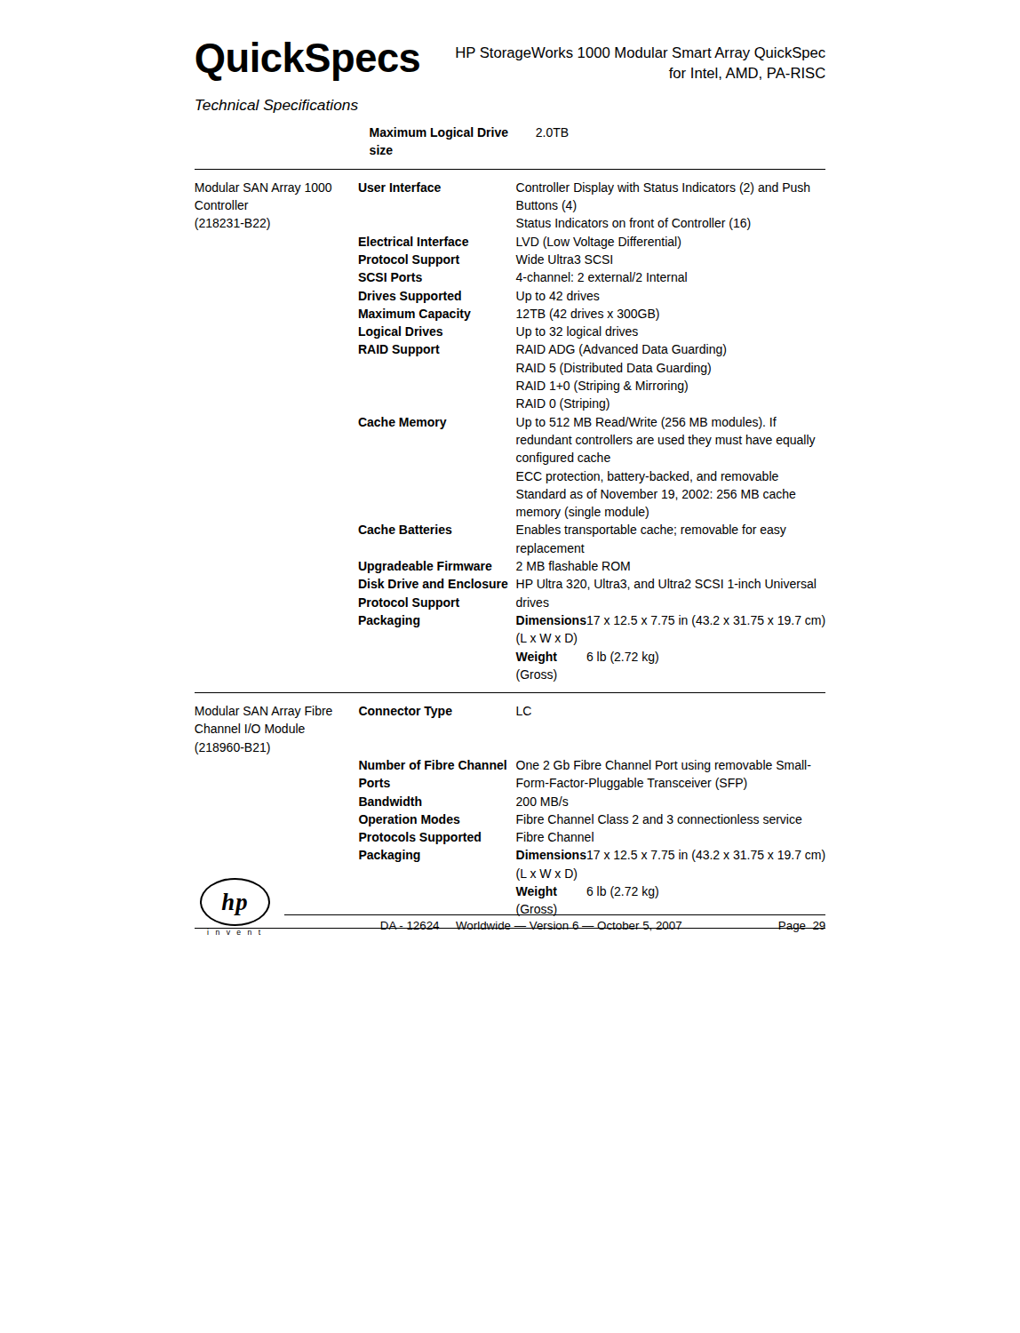QuickSpecs
HP StorageWorks 1000 Modular Smart Array QuickSpec
for Intel, AMD, PA-RISC
Technical Specifications
| | Maximum Logical Drive size | 2.0TB |
| Modular SAN Array 1000 Controller (218231-B22) | User Interface | Controller Display with Status Indicators (2) and Push Buttons (4) Status Indicators on front of Controller (16) |
| | Electrical Interface | LVD (Low Voltage Differential) |
| | Protocol Support | Wide Ultra3 SCSI |
| | SCSI Ports | 4-channel: 2 external/2 Internal |
| | Drives Supported | Up to 42 drives |
| | Maximum Capacity | 12TB (42 drives x 300GB) |
| | Logical Drives | Up to 32 logical drives |
| | RAID Support | RAID ADG (Advanced Data Guarding) |
| | | RAID 5 (Distributed Data Guarding) |
| | | RAID 1+0 (Striping & Mirroring) |
| | | RAID 0 (Striping) |
| | Cache Memory | Up to 512 MB Read/Write (256 MB modules). If redundant controllers are used they must have equally configured cache |
| | | ECC protection, battery-backed, and removable |
| | | Standard as of November 19, 2002: 256 MB cache memory (single module) |
| | Cache Batteries | Enables transportable cache; removable for easy replacement |
| | Upgradeable Firmware | 2 MB flashable ROM |
| | Disk Drive and Enclosure Protocol Support | HP Ultra 320, Ultra3, and Ultra2 SCSI 1-inch Universal drives |
| | Packaging | / Dimensions (L x W x D) / 17 x 12.5 x 7.75 in (43.2 x 31.75 x 19.7 cm) / / Weight (Gross) / 6 lb (2.72 kg) / |
| Modular SAN Array Fibre Channel I/O Module (218960-B21) | Connector Type | LC |
| | Number of Fibre Channel Ports | One 2 Gb Fibre Channel Port using removable Small-Form-Factor-Pluggable Transceiver (SFP) |
| | Bandwidth | 200 MB/s |
| | Operation Modes | Fibre Channel Class 2 and 3 connectionless service |
| | Protocols Supported | Fibre Channel |
| | Packaging | / Dimensions (L x W x D) / 17 x 12.5 x 7.75 in (43.2 x 31.75 x 19.7 cm) / / Weight (Gross) / 6 lb (2.72 kg) / |
hp
i n v e n t
DA - 12624 Worldwide — Version 6 — October 5, 2007
Page 29